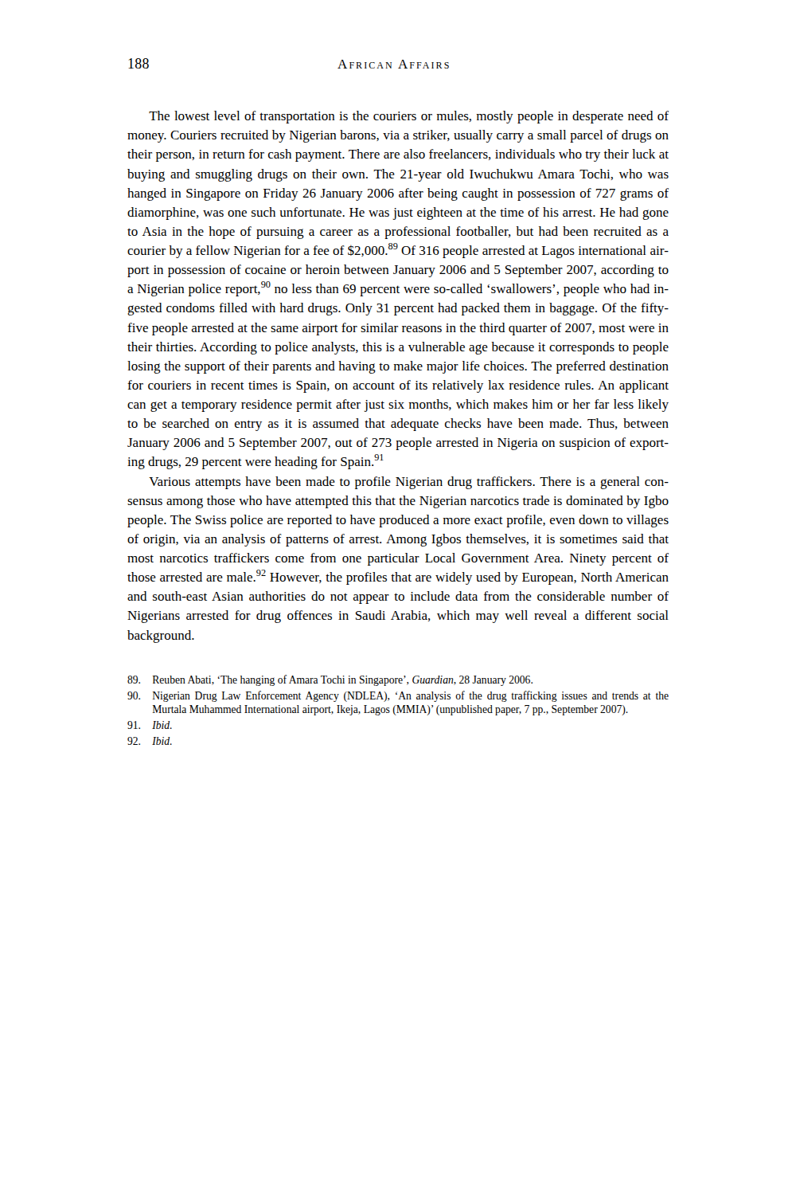188 African Affairs
The lowest level of transportation is the couriers or mules, mostly people in desperate need of money. Couriers recruited by Nigerian barons, via a striker, usually carry a small parcel of drugs on their person, in return for cash payment. There are also freelancers, individuals who try their luck at buying and smuggling drugs on their own. The 21-year old Iwuchukwu Amara Tochi, who was hanged in Singapore on Friday 26 January 2006 after being caught in possession of 727 grams of diamorphine, was one such unfortunate. He was just eighteen at the time of his arrest. He had gone to Asia in the hope of pursuing a career as a professional footballer, but had been recruited as a courier by a fellow Nigerian for a fee of $2,000.89 Of 316 people arrested at Lagos international airport in possession of cocaine or heroin between January 2006 and 5 September 2007, according to a Nigerian police report,90 no less than 69 percent were so-called ‘swallowers’, people who had ingested condoms filled with hard drugs. Only 31 percent had packed them in baggage. Of the fifty-five people arrested at the same airport for similar reasons in the third quarter of 2007, most were in their thirties. According to police analysts, this is a vulnerable age because it corresponds to people losing the support of their parents and having to make major life choices. The preferred destination for couriers in recent times is Spain, on account of its relatively lax residence rules. An applicant can get a temporary residence permit after just six months, which makes him or her far less likely to be searched on entry as it is assumed that adequate checks have been made. Thus, between January 2006 and 5 September 2007, out of 273 people arrested in Nigeria on suspicion of exporting drugs, 29 percent were heading for Spain.91
Various attempts have been made to profile Nigerian drug traffickers. There is a general consensus among those who have attempted this that the Nigerian narcotics trade is dominated by Igbo people. The Swiss police are reported to have produced a more exact profile, even down to villages of origin, via an analysis of patterns of arrest. Among Igbos themselves, it is sometimes said that most narcotics traffickers come from one particular Local Government Area. Ninety percent of those arrested are male.92 However, the profiles that are widely used by European, North American and south-east Asian authorities do not appear to include data from the considerable number of Nigerians arrested for drug offences in Saudi Arabia, which may well reveal a different social background.
89. Reuben Abati, ‘The hanging of Amara Tochi in Singapore’, Guardian, 28 January 2006.
90. Nigerian Drug Law Enforcement Agency (NDLEA), ‘An analysis of the drug trafficking issues and trends at the Murtala Muhammed International airport, Ikeja, Lagos (MMIA)’ (unpublished paper, 7 pp., September 2007).
91. Ibid.
92. Ibid.